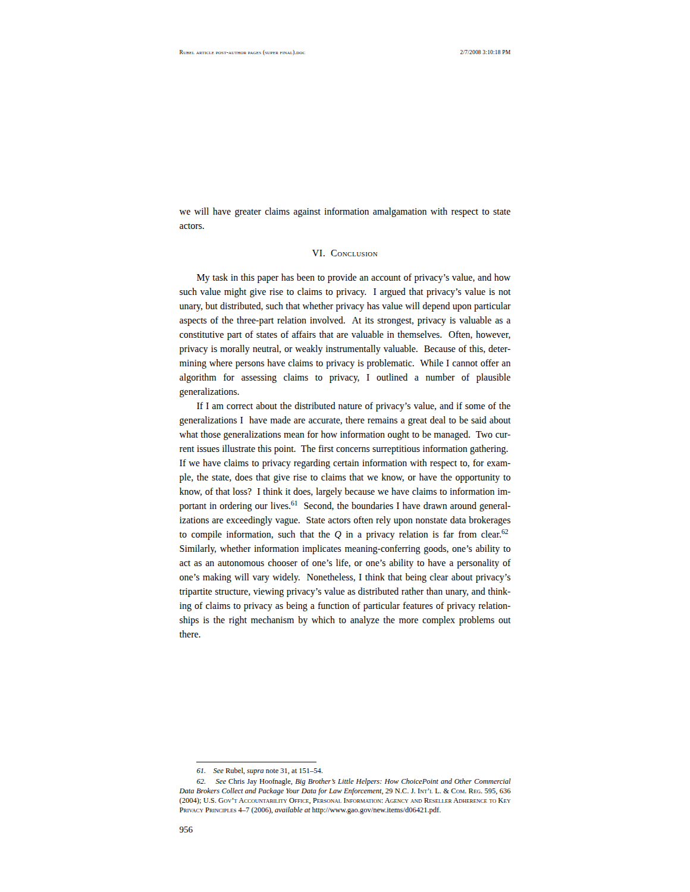Rubel Article Post-Author Pages (Super Final).doc 2/7/2008 3:10:18 PM
we will have greater claims against information amalgamation with respect to state actors.
VI. Conclusion
My task in this paper has been to provide an account of privacy’s value, and how such value might give rise to claims to privacy. I argued that privacy’s value is not unary, but distributed, such that whether privacy has value will depend upon particular aspects of the three-part relation involved. At its strongest, privacy is valuable as a constitutive part of states of affairs that are valuable in themselves. Often, however, privacy is morally neutral, or weakly instrumentally valuable. Because of this, determining where persons have claims to privacy is problematic. While I cannot offer an algorithm for assessing claims to privacy, I outlined a number of plausible generalizations.
If I am correct about the distributed nature of privacy’s value, and if some of the generalizations I have made are accurate, there remains a great deal to be said about what those generalizations mean for how information ought to be managed. Two current issues illustrate this point. The first concerns surreptitious information gathering. If we have claims to privacy regarding certain information with respect to, for example, the state, does that give rise to claims that we know, or have the opportunity to know, of that loss? I think it does, largely because we have claims to information important in ordering our lives.61 Second, the boundaries I have drawn around generalizations are exceedingly vague. State actors often rely upon nonstate data brokerages to compile information, such that the Q in a privacy relation is far from clear.62 Similarly, whether information implicates meaning-conferring goods, one’s ability to act as an autonomous chooser of one’s life, or one’s ability to have a personality of one’s making will vary widely. Nonetheless, I think that being clear about privacy’s tripartite structure, viewing privacy’s value as distributed rather than unary, and thinking of claims to privacy as being a function of particular features of privacy relationships is the right mechanism by which to analyze the more complex problems out there.
61. See Rubel, supra note 31, at 151–54.
62. See Chris Jay Hoofnagle, Big Brother’s Little Helpers: How ChoicePoint and Other Commercial Data Brokers Collect and Package Your Data for Law Enforcement, 29 N.C. J. Int’l L. & Com. Reg. 595, 636 (2004); U.S. Gov’t Accountability Office, Personal Information: Agency and Reseller Adherence to Key Privacy Principles 4–7 (2006), available at http://www.gao.gov/new.items/d06421.pdf.
956